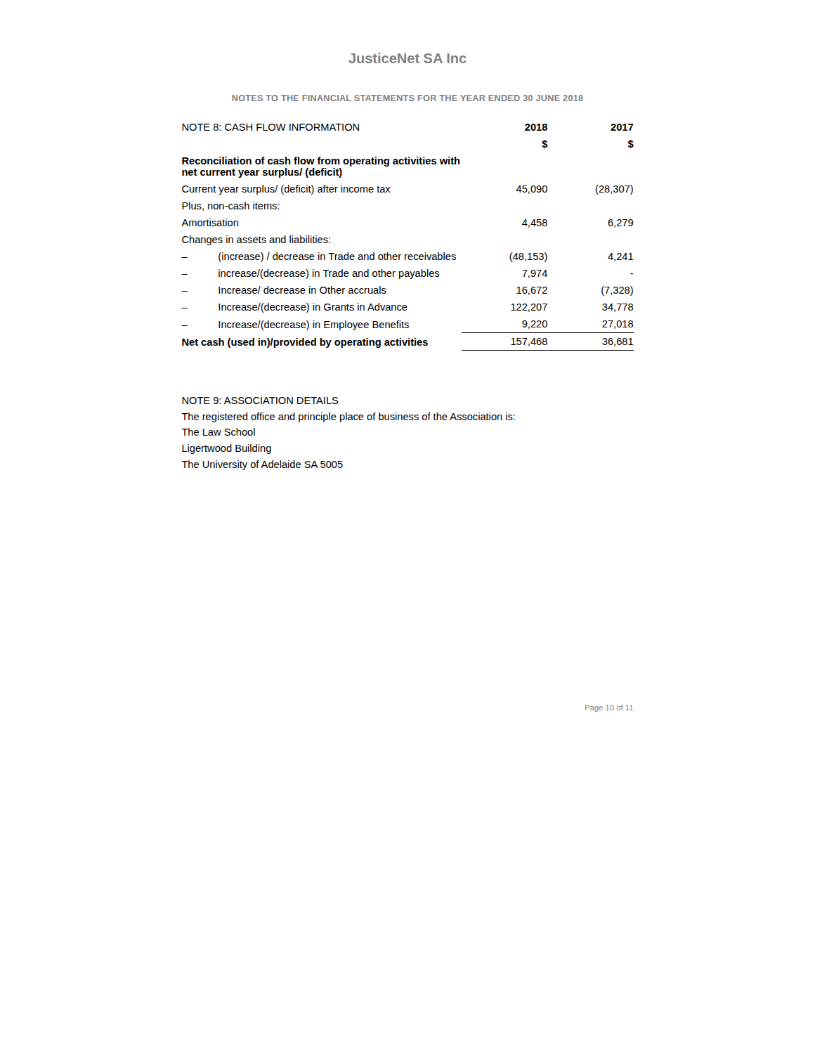JusticeNet SA Inc
NOTES TO THE FINANCIAL STATEMENTS FOR THE YEAR ENDED 30 JUNE 2018
| NOTE 8: CASH FLOW INFORMATION | 2018 | 2017 |
| | $ | $ |
| Reconciliation of cash flow from operating activities with net current year surplus/ (deficit) | | |
| Current year surplus/ (deficit) after income tax | 45,090 | (28,307) |
| Plus, non-cash items: | | |
| Amortisation | 4,458 | 6,279 |
| Changes in assets and liabilities: | | |
| – (increase) / decrease in Trade and other receivables | (48,153) | 4,241 |
| – increase/(decrease) in Trade and other payables | 7,974 | - |
| – Increase/ decrease in Other accruals | 16,672 | (7,328) |
| – Increase/(decrease) in Grants in Advance | 122,207 | 34,778 |
| – Increase/(decrease) in Employee Benefits | 9,220 | 27,018 |
| Net cash (used in)/provided by operating activities | 157,468 | 36,681 |
NOTE 9: ASSOCIATION DETAILS
The registered office and principle place of business of the Association is:
The Law School
Ligertwood Building
The University of Adelaide SA 5005
Page 10 of 11